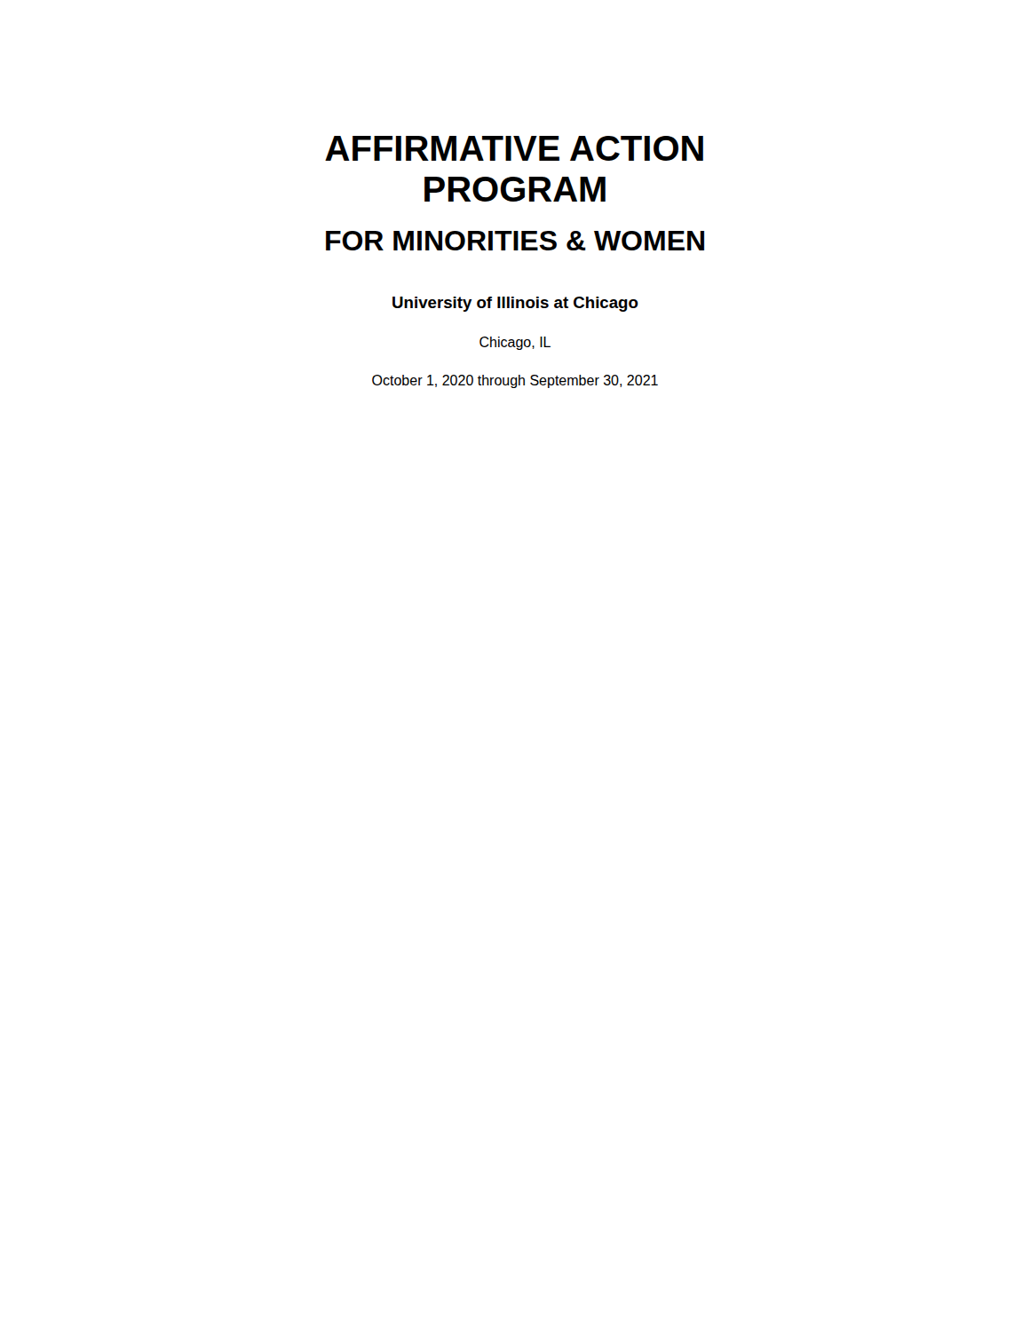AFFIRMATIVE ACTION PROGRAM
FOR MINORITIES & WOMEN
University of Illinois at Chicago
Chicago, IL
October 1, 2020 through September 30, 2021